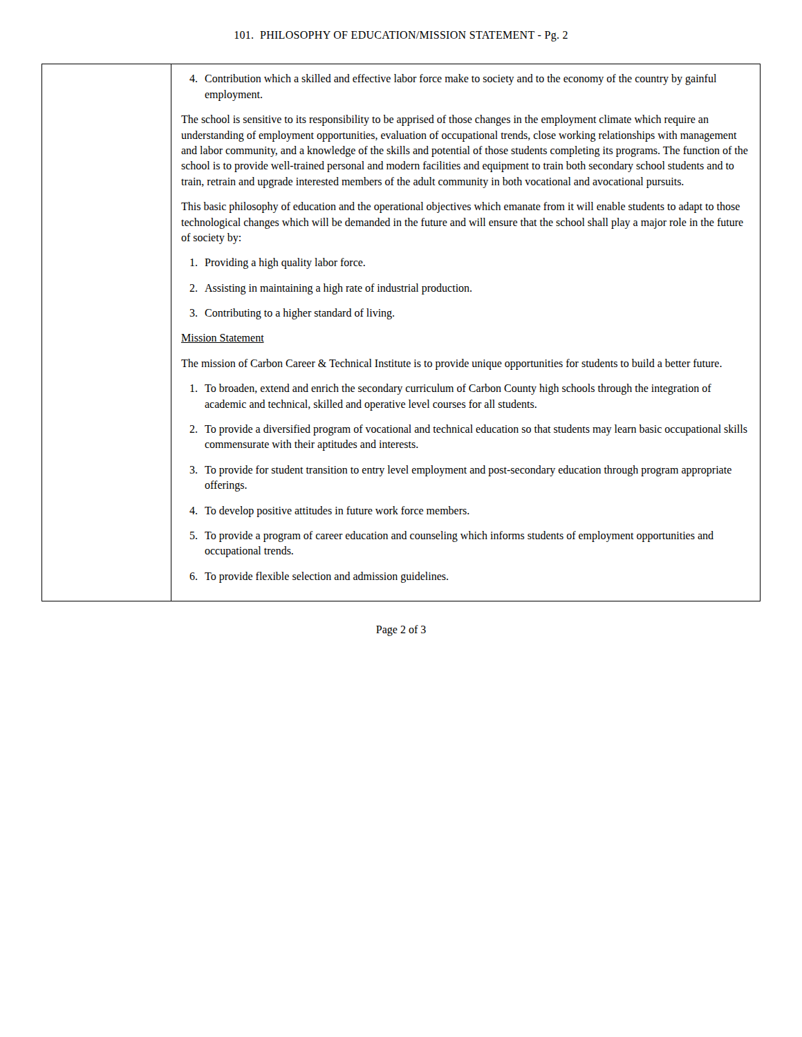101. PHILOSOPHY OF EDUCATION/MISSION STATEMENT - Pg. 2
| | Contribution which a skilled and effective labor force make to society and to the economy of the country by gainful employment. The school is sensitive to its responsibility to be apprised of those changes in the employment climate which require an understanding of employment opportunities, evaluation of occupational trends, close working relationships with management and labor community, and a knowledge of the skills and potential of those students completing its programs. The function of the school is to provide well-trained personal and modern facilities and equipment to train both secondary school students and to train, retrain and upgrade interested members of the adult community in both vocational and avocational pursuits. This basic philosophy of education and the operational objectives which emanate from it will enable students to adapt to those technological changes which will be demanded in the future and will ensure that the school shall play a major role in the future of society by: Providing a high quality labor force. Assisting in maintaining a high rate of industrial production. Contributing to a higher standard of living. Mission Statement The mission of Carbon Career & Technical Institute is to provide unique opportunities for students to build a better future. To broaden, extend and enrich the secondary curriculum of Carbon County high schools through the integration of academic and technical, skilled and operative level courses for all students. To provide a diversified program of vocational and technical education so that students may learn basic occupational skills commensurate with their aptitudes and interests. To provide for student transition to entry level employment and post-secondary education through program appropriate offerings. To develop positive attitudes in future work force members. To provide a program of career education and counseling which informs students of employment opportunities and occupational trends. To provide flexible selection and admission guidelines. |
Page 2 of 3